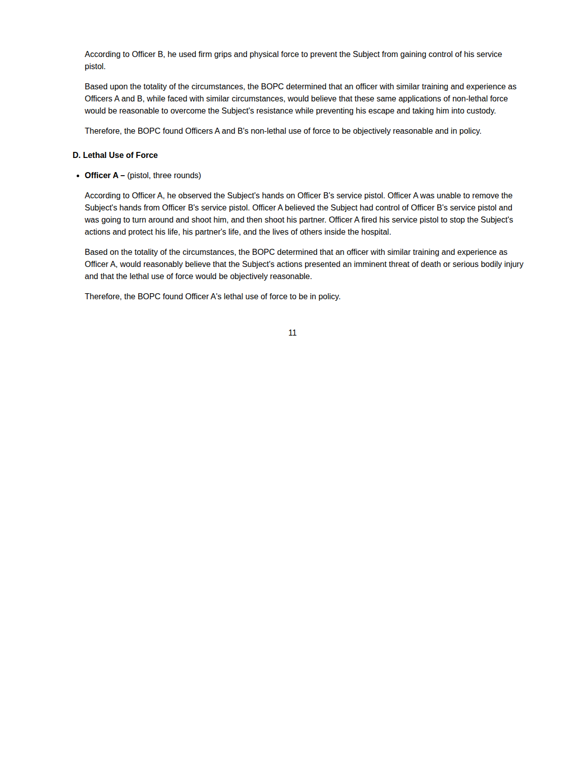According to Officer B, he used firm grips and physical force to prevent the Subject from gaining control of his service pistol.
Based upon the totality of the circumstances, the BOPC determined that an officer with similar training and experience as Officers A and B, while faced with similar circumstances, would believe that these same applications of non-lethal force would be reasonable to overcome the Subject's resistance while preventing his escape and taking him into custody.
Therefore, the BOPC found Officers A and B's non-lethal use of force to be objectively reasonable and in policy.
D. Lethal Use of Force
Officer A – (pistol, three rounds)
According to Officer A, he observed the Subject's hands on Officer B's service pistol. Officer A was unable to remove the Subject's hands from Officer B's service pistol. Officer A believed the Subject had control of Officer B's service pistol and was going to turn around and shoot him, and then shoot his partner. Officer A fired his service pistol to stop the Subject's actions and protect his life, his partner's life, and the lives of others inside the hospital.
Based on the totality of the circumstances, the BOPC determined that an officer with similar training and experience as Officer A, would reasonably believe that the Subject's actions presented an imminent threat of death or serious bodily injury and that the lethal use of force would be objectively reasonable.
Therefore, the BOPC found Officer A's lethal use of force to be in policy.
11